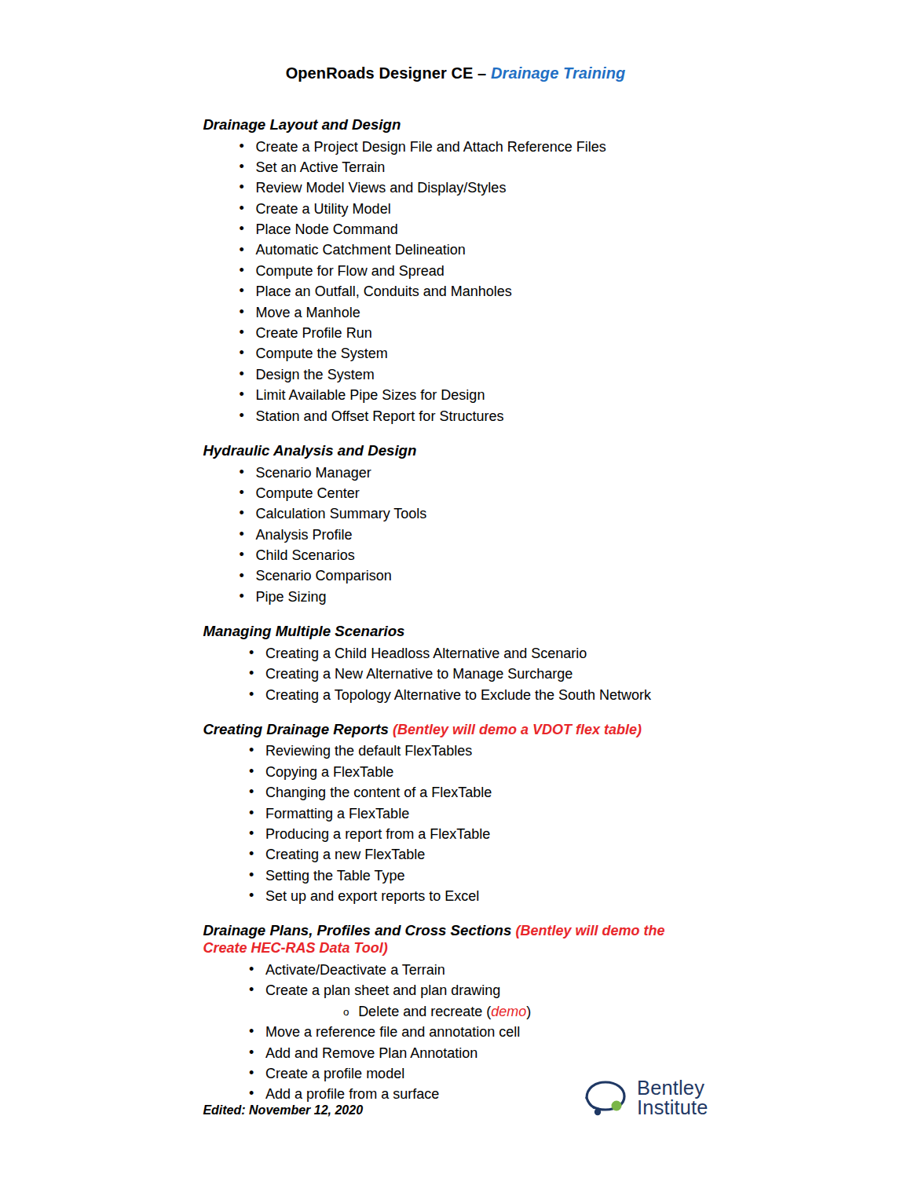OpenRoads Designer CE – Drainage Training
Drainage Layout and Design
Create a Project Design File and Attach Reference Files
Set an Active Terrain
Review Model Views and Display/Styles
Create a Utility Model
Place Node Command
Automatic Catchment Delineation
Compute for Flow and Spread
Place an Outfall, Conduits and Manholes
Move a Manhole
Create Profile Run
Compute the System
Design the System
Limit Available Pipe Sizes for Design
Station and Offset Report for Structures
Hydraulic Analysis and Design
Scenario Manager
Compute Center
Calculation Summary Tools
Analysis Profile
Child Scenarios
Scenario Comparison
Pipe Sizing
Managing Multiple Scenarios
Creating a Child Headloss Alternative and Scenario
Creating a New Alternative to Manage Surcharge
Creating a Topology Alternative to Exclude the South Network
Creating Drainage Reports (Bentley will demo a VDOT flex table)
Reviewing the default FlexTables
Copying a FlexTable
Changing the content of a FlexTable
Formatting a FlexTable
Producing a report from a FlexTable
Creating a new FlexTable
Setting the Table Type
Set up and export reports to Excel
Drainage Plans, Profiles and Cross Sections (Bentley will demo the Create HEC-RAS Data Tool)
Activate/Deactivate a Terrain
Create a plan sheet and plan drawing
Delete and recreate (demo)
Move a reference file and annotation cell
Add and Remove Plan Annotation
Create a profile model
Add a profile from a surface
Edited: November 12, 2020
Bentley Institute